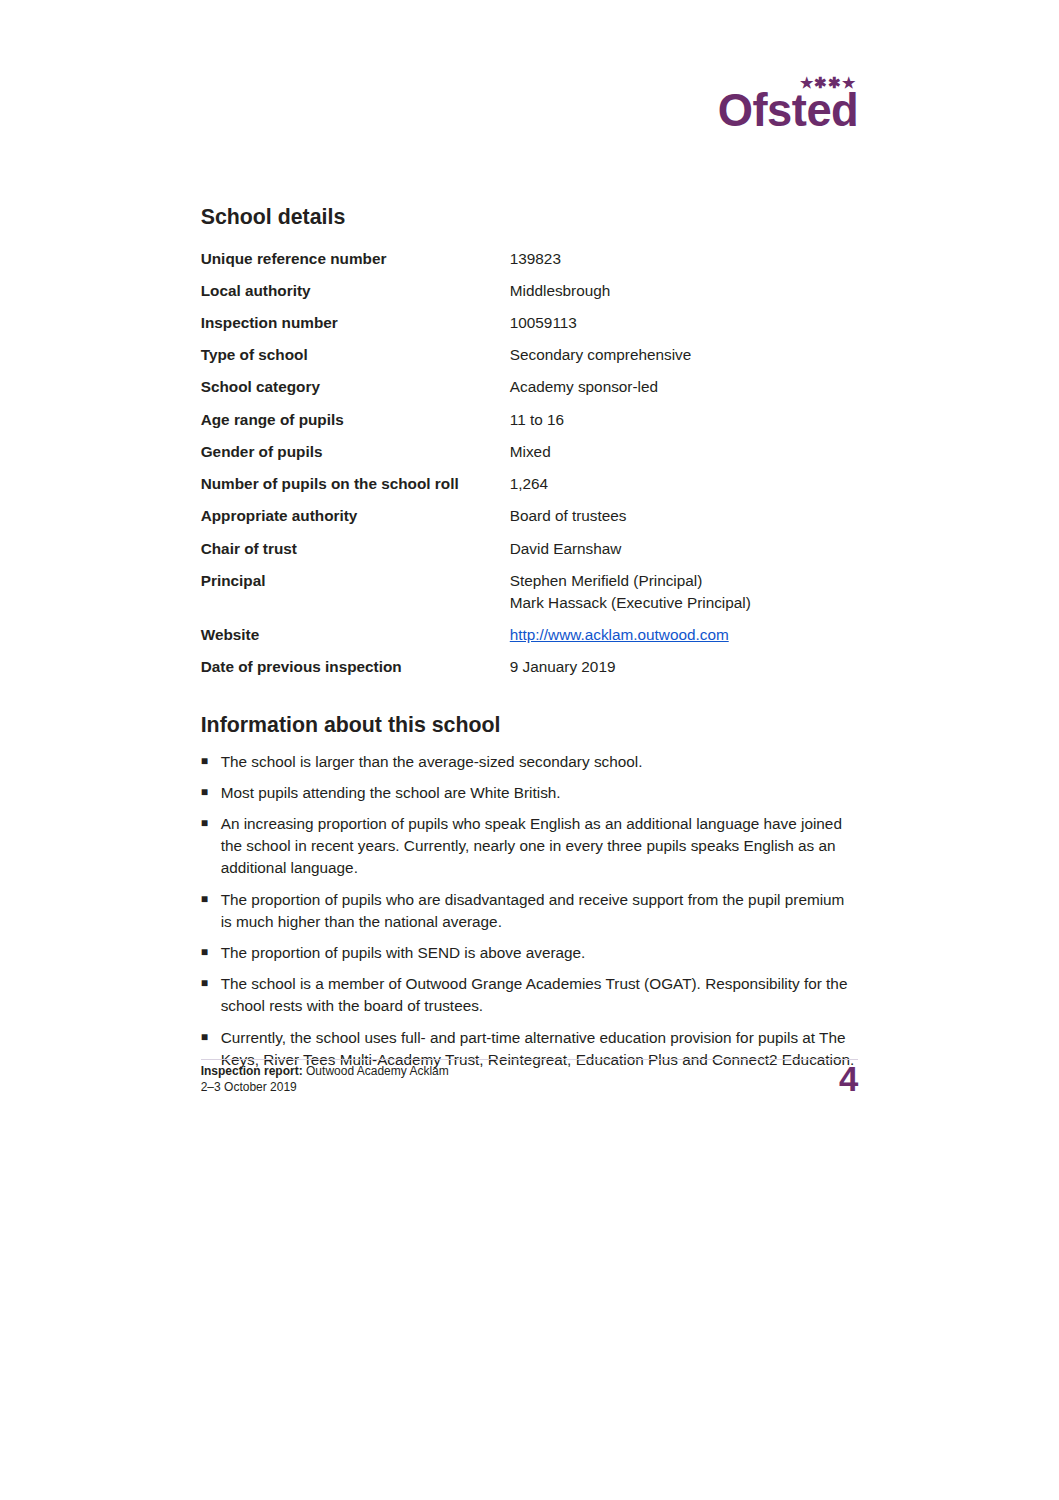★✱✱★ Ofsted
School details
| Unique reference number | 139823 |
| Local authority | Middlesbrough |
| Inspection number | 10059113 |
| Type of school | Secondary comprehensive |
| School category | Academy sponsor-led |
| Age range of pupils | 11 to 16 |
| Gender of pupils | Mixed |
| Number of pupils on the school roll | 1,264 |
| Appropriate authority | Board of trustees |
| Chair of trust | David Earnshaw |
| Principal | Stephen Merifield (Principal) Mark Hassack (Executive Principal) |
| Website | http://www.acklam.outwood.com |
| Date of previous inspection | 9 January 2019 |
Information about this school
The school is larger than the average-sized secondary school.
Most pupils attending the school are White British.
An increasing proportion of pupils who speak English as an additional language have joined the school in recent years. Currently, nearly one in every three pupils speaks English as an additional language.
The proportion of pupils who are disadvantaged and receive support from the pupil premium is much higher than the national average.
The proportion of pupils with SEND is above average.
The school is a member of Outwood Grange Academies Trust (OGAT). Responsibility for the school rests with the board of trustees.
Currently, the school uses full- and part-time alternative education provision for pupils at The Keys, River Tees Multi-Academy Trust, Reintegreat, Education Plus and Connect2 Education.
Inspection report: Outwood Academy Acklam
2–3 October 2019
4